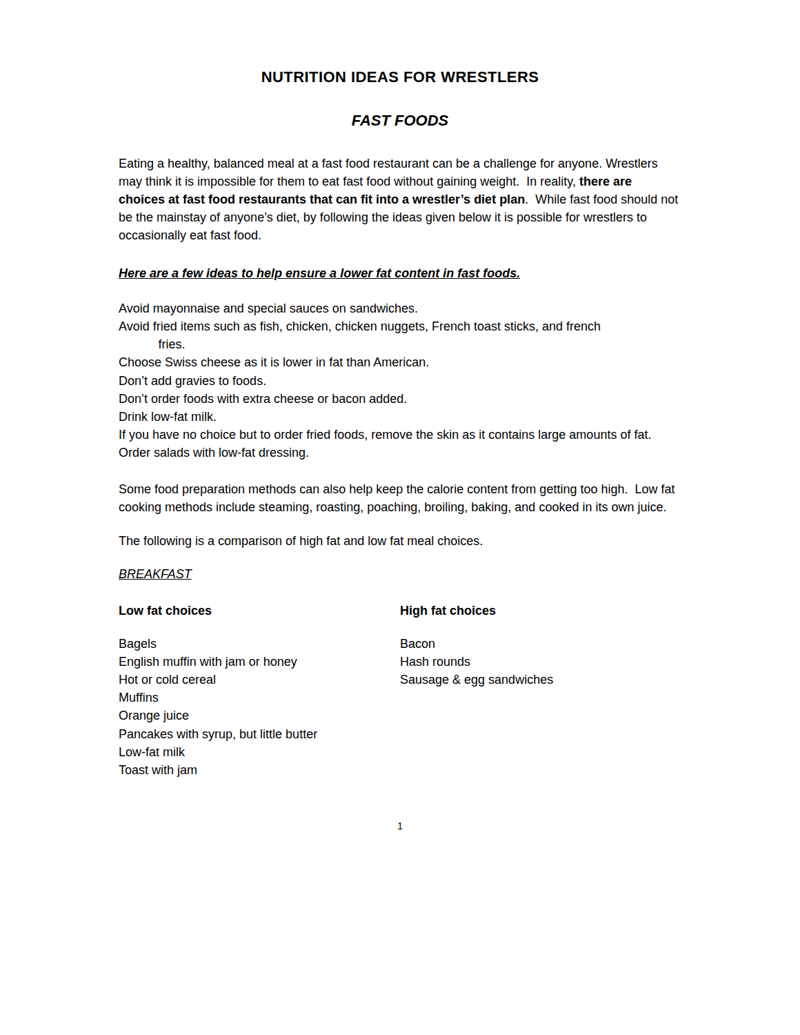NUTRITION IDEAS FOR WRESTLERS
FAST FOODS
Eating a healthy, balanced meal at a fast food restaurant can be a challenge for anyone. Wrestlers may think it is impossible for them to eat fast food without gaining weight. In reality, there are choices at fast food restaurants that can fit into a wrestler’s diet plan. While fast food should not be the mainstay of anyone’s diet, by following the ideas given below it is possible for wrestlers to occasionally eat fast food.
Here are a few ideas to help ensure a lower fat content in fast foods.
Avoid mayonnaise and special sauces on sandwiches.
Avoid fried items such as fish, chicken, chicken nuggets, French toast sticks, and french
fries.
Choose Swiss cheese as it is lower in fat than American.
Don’t add gravies to foods.
Don’t order foods with extra cheese or bacon added.
Drink low-fat milk.
If you have no choice but to order fried foods, remove the skin as it contains large amounts of fat.
Order salads with low-fat dressing.
Some food preparation methods can also help keep the calorie content from getting too high. Low fat cooking methods include steaming, roasting, poaching, broiling, baking, and cooked in its own juice.
The following is a comparison of high fat and low fat meal choices.
BREAKFAST
| Low fat choices | High fat choices |
| --- | --- |
| Bagels English muffin with jam or honey Hot or cold cereal Muffins Orange juice Pancakes with syrup, but little butter Low-fat milk Toast with jam | Bacon Hash rounds Sausage & egg sandwiches |
1